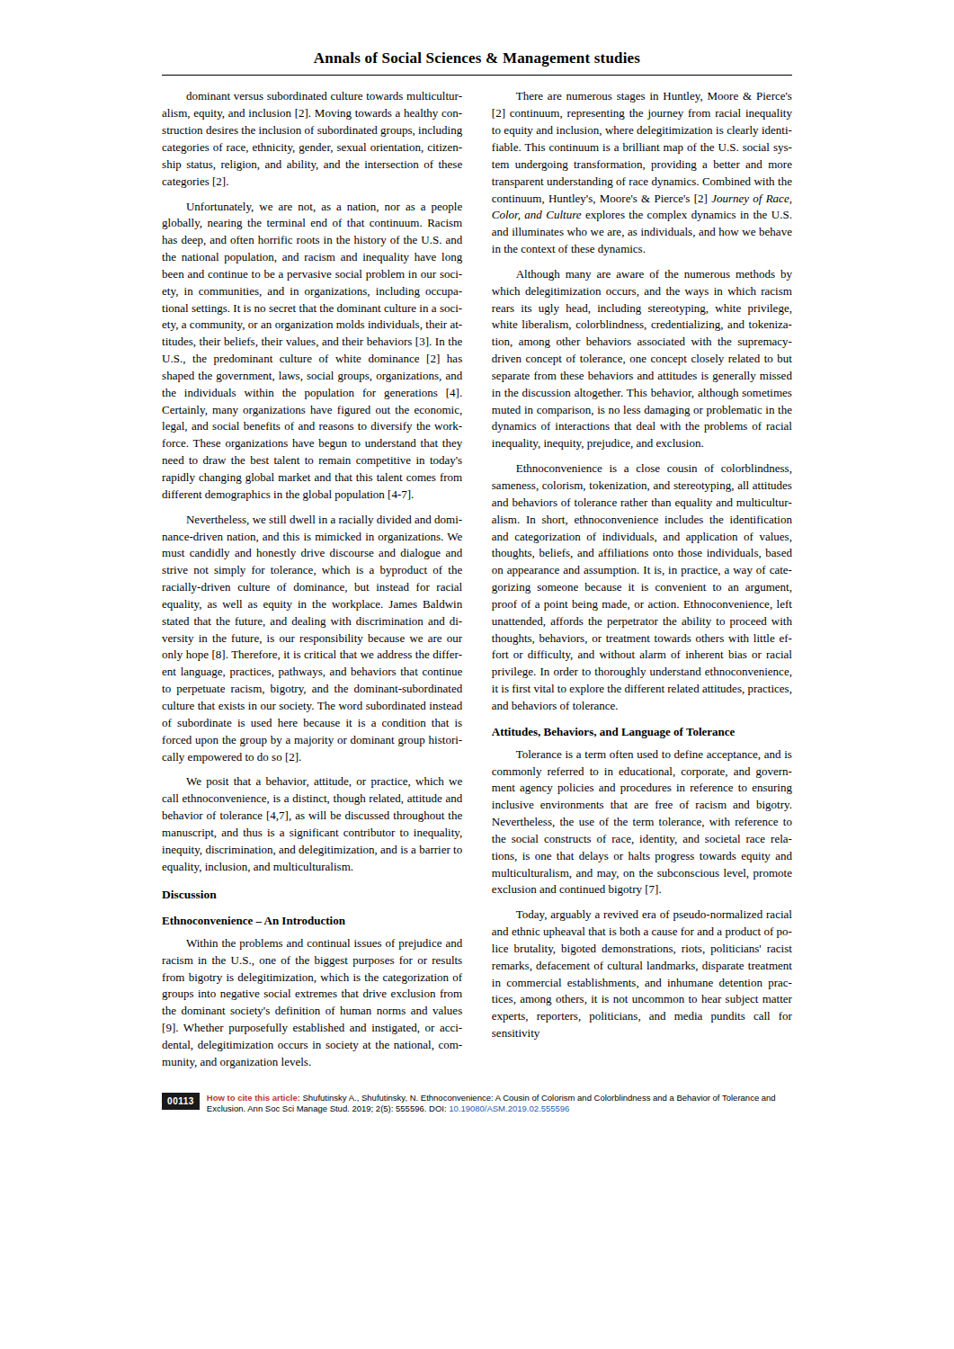Annals of Social Sciences & Management studies
dominant versus subordinated culture towards multiculturalism, equity, and inclusion [2]. Moving towards a healthy construction desires the inclusion of subordinated groups, including categories of race, ethnicity, gender, sexual orientation, citizenship status, religion, and ability, and the intersection of these categories [2].
Unfortunately, we are not, as a nation, nor as a people globally, nearing the terminal end of that continuum. Racism has deep, and often horrific roots in the history of the U.S. and the national population, and racism and inequality have long been and continue to be a pervasive social problem in our society, in communities, and in organizations, including occupational settings. It is no secret that the dominant culture in a society, a community, or an organization molds individuals, their attitudes, their beliefs, their values, and their behaviors [3]. In the U.S., the predominant culture of white dominance [2] has shaped the government, laws, social groups, organizations, and the individuals within the population for generations [4]. Certainly, many organizations have figured out the economic, legal, and social benefits of and reasons to diversify the workforce. These organizations have begun to understand that they need to draw the best talent to remain competitive in today's rapidly changing global market and that this talent comes from different demographics in the global population [4-7].
Nevertheless, we still dwell in a racially divided and dominance-driven nation, and this is mimicked in organizations. We must candidly and honestly drive discourse and dialogue and strive not simply for tolerance, which is a byproduct of the racially-driven culture of dominance, but instead for racial equality, as well as equity in the workplace. James Baldwin stated that the future, and dealing with discrimination and diversity in the future, is our responsibility because we are our only hope [8]. Therefore, it is critical that we address the different language, practices, pathways, and behaviors that continue to perpetuate racism, bigotry, and the dominant-subordinated culture that exists in our society. The word subordinated instead of subordinate is used here because it is a condition that is forced upon the group by a majority or dominant group historically empowered to do so [2].
We posit that a behavior, attitude, or practice, which we call ethnoconvenience, is a distinct, though related, attitude and behavior of tolerance [4,7], as will be discussed throughout the manuscript, and thus is a significant contributor to inequality, inequity, discrimination, and delegitimization, and is a barrier to equality, inclusion, and multiculturalism.
Discussion
Ethnoconvenience – An Introduction
Within the problems and continual issues of prejudice and racism in the U.S., one of the biggest purposes for or results from bigotry is delegitimization, which is the categorization of groups into negative social extremes that drive exclusion from the dominant society's definition of human norms and values [9]. Whether purposefully established and instigated, or accidental, delegitimization occurs in society at the national, community, and organization levels.
There are numerous stages in Huntley, Moore & Pierce's [2] continuum, representing the journey from racial inequality to equity and inclusion, where delegitimization is clearly identifiable. This continuum is a brilliant map of the U.S. social system undergoing transformation, providing a better and more transparent understanding of race dynamics. Combined with the continuum, Huntley's, Moore's & Pierce's [2] Journey of Race, Color, and Culture explores the complex dynamics in the U.S. and illuminates who we are, as individuals, and how we behave in the context of these dynamics.
Although many are aware of the numerous methods by which delegitimization occurs, and the ways in which racism rears its ugly head, including stereotyping, white privilege, white liberalism, colorblindness, credentializing, and tokenization, among other behaviors associated with the supremacy-driven concept of tolerance, one concept closely related to but separate from these behaviors and attitudes is generally missed in the discussion altogether. This behavior, although sometimes muted in comparison, is no less damaging or problematic in the dynamics of interactions that deal with the problems of racial inequality, inequity, prejudice, and exclusion.
Ethnoconvenience is a close cousin of colorblindness, sameness, colorism, tokenization, and stereotyping, all attitudes and behaviors of tolerance rather than equality and multiculturalism. In short, ethnoconvenience includes the identification and categorization of individuals, and application of values, thoughts, beliefs, and affiliations onto those individuals, based on appearance and assumption. It is, in practice, a way of categorizing someone because it is convenient to an argument, proof of a point being made, or action. Ethnoconvenience, left unattended, affords the perpetrator the ability to proceed with thoughts, behaviors, or treatment towards others with little effort or difficulty, and without alarm of inherent bias or racial privilege. In order to thoroughly understand ethnoconvenience, it is first vital to explore the different related attitudes, practices, and behaviors of tolerance.
Attitudes, Behaviors, and Language of Tolerance
Tolerance is a term often used to define acceptance, and is commonly referred to in educational, corporate, and government agency policies and procedures in reference to ensuring inclusive environments that are free of racism and bigotry. Nevertheless, the use of the term tolerance, with reference to the social constructs of race, identity, and societal race relations, is one that delays or halts progress towards equity and multiculturalism, and may, on the subconscious level, promote exclusion and continued bigotry [7].
Today, arguably a revived era of pseudo-normalized racial and ethnic upheaval that is both a cause for and a product of police brutality, bigoted demonstrations, riots, politicians' racist remarks, defacement of cultural landmarks, disparate treatment in commercial establishments, and inhumane detention practices, among others, it is not uncommon to hear subject matter experts, reporters, politicians, and media pundits call for sensitivity
00113
How to cite this article: Shufutinsky A., Shufutinsky, N. Ethnoconvenience: A Cousin of Colorism and Colorblindness and a Behavior of Tolerance and Exclusion. Ann Soc Sci Manage Stud. 2019; 2(5): 555596. DOI: 10.19080/ASM.2019.02.555596